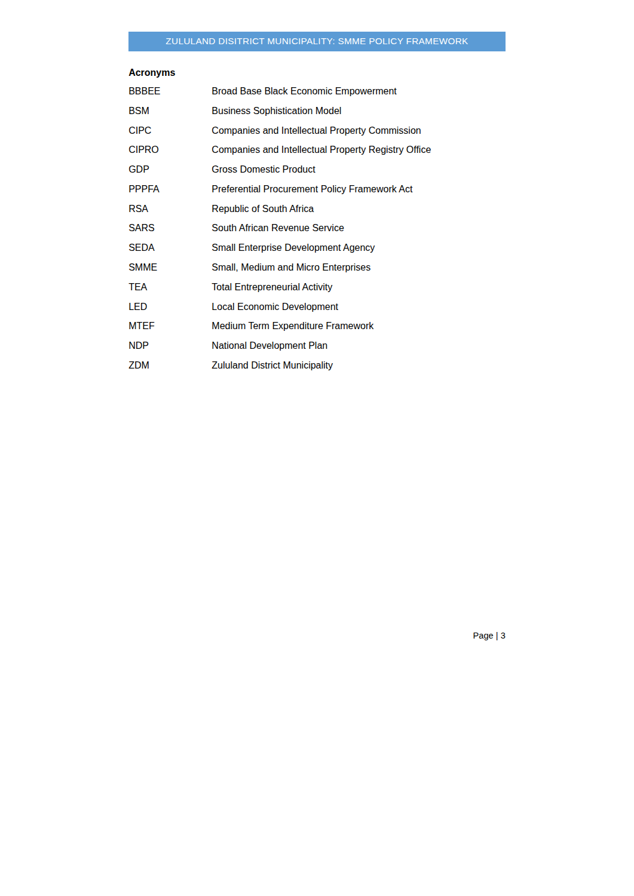ZULULAND DISITRICT MUNICIPALITY: SMME POLICY FRAMEWORK
Acronyms
| BBBEE | Broad Base Black Economic Empowerment |
| BSM | Business Sophistication Model |
| CIPC | Companies and Intellectual Property Commission |
| CIPRO | Companies and Intellectual Property Registry Office |
| GDP | Gross Domestic Product |
| PPPFA | Preferential Procurement Policy Framework Act |
| RSA | Republic of South Africa |
| SARS | South African Revenue Service |
| SEDA | Small Enterprise Development Agency |
| SMME | Small, Medium and Micro Enterprises |
| TEA | Total Entrepreneurial Activity |
| LED | Local Economic Development |
| MTEF | Medium Term Expenditure Framework |
| NDP | National Development Plan |
| ZDM | Zululand District Municipality |
Page | 3